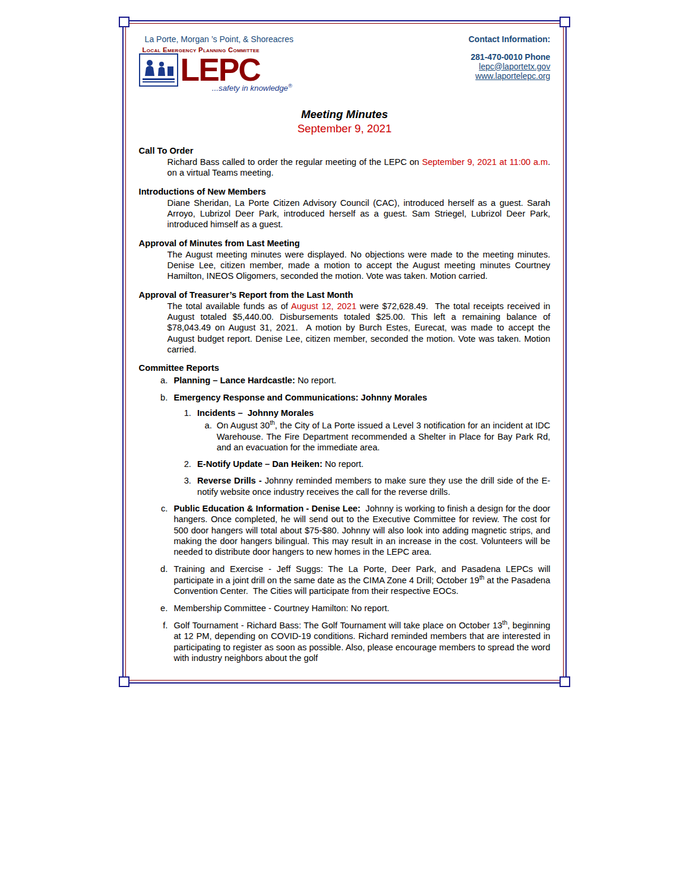La Porte, Morgan ’s Point, & Shoreacres
Local Emergency Planning Committee
LEPC
...safety in knowledge®
Contact Information:
281-470-0010 Phone
lepc@laportetx.gov
www.laportelepc.org
Meeting Minutes
September 9, 2021
Call To Order
Richard Bass called to order the regular meeting of the LEPC on September 9, 2021 at 11:00 a.m. on a virtual Teams meeting.
Introductions of New Members
Diane Sheridan, La Porte Citizen Advisory Council (CAC), introduced herself as a guest. Sarah Arroyo, Lubrizol Deer Park, introduced herself as a guest. Sam Striegel, Lubrizol Deer Park, introduced himself as a guest.
Approval of Minutes from Last Meeting
The August meeting minutes were displayed. No objections were made to the meeting minutes. Denise Lee, citizen member, made a motion to accept the August meeting minutes Courtney Hamilton, INEOS Oligomers, seconded the motion. Vote was taken. Motion carried.
Approval of Treasurer’s Report from the Last Month
The total available funds as of August 12, 2021 were $72,628.49. The total receipts received in August totaled $5,440.00. Disbursements totaled $25.00. This left a remaining balance of $78,043.49 on August 31, 2021. A motion by Burch Estes, Eurecat, was made to accept the August budget report. Denise Lee, citizen member, seconded the motion. Vote was taken. Motion carried.
Committee Reports
Planning – Lance Hardcastle: No report.
Emergency Response and Communications: Johnny Morales
Incidents – Johnny Morales
On August 30th, the City of La Porte issued a Level 3 notification for an incident at IDC Warehouse. The Fire Department recommended a Shelter in Place for Bay Park Rd, and an evacuation for the immediate area.
E-Notify Update – Dan Heiken: No report.
Reverse Drills - Johnny reminded members to make sure they use the drill side of the E-notify website once industry receives the call for the reverse drills.
Public Education & Information - Denise Lee: Johnny is working to finish a design for the door hangers. Once completed, he will send out to the Executive Committee for review. The cost for 500 door hangers will total about $75-$80. Johnny will also look into adding magnetic strips, and making the door hangers bilingual. This may result in an increase in the cost. Volunteers will be needed to distribute door hangers to new homes in the LEPC area.
Training and Exercise - Jeff Suggs: The La Porte, Deer Park, and Pasadena LEPCs will participate in a joint drill on the same date as the CIMA Zone 4 Drill; October 19th at the Pasadena Convention Center. The Cities will participate from their respective EOCs.
Membership Committee - Courtney Hamilton: No report.
Golf Tournament - Richard Bass: The Golf Tournament will take place on October 13th, beginning at 12 PM, depending on COVID-19 conditions. Richard reminded members that are interested in participating to register as soon as possible. Also, please encourage members to spread the word with industry neighbors about the golf